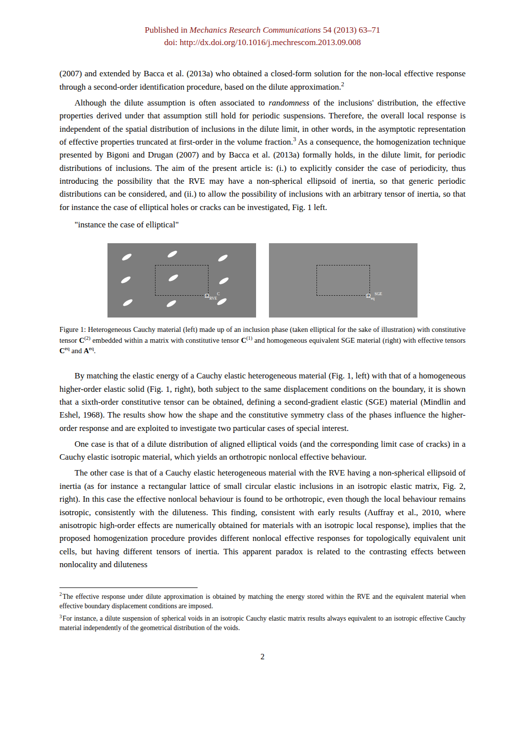Published in Mechanics Research Communications 54 (2013) 63–71 doi: http://dx.doi.org/10.1016/j.mechrescom.2013.09.008
(2007) and extended by Bacca et al. (2013a) who obtained a closed-form solution for the non-local effective response through a second-order identification procedure, based on the dilute approximation.2
Although the dilute assumption is often associated to randomness of the inclusions' distribution, the effective properties derived under that assumption still hold for periodic suspensions. Therefore, the overall local response is independent of the spatial distribution of inclusions in the dilute limit, in other words, in the asymptotic representation of effective properties truncated at first-order in the volume fraction.3 As a consequence, the homogenization technique presented by Bigoni and Drugan (2007) and by Bacca et al. (2013a) formally holds, in the dilute limit, for periodic distributions of inclusions. The aim of the present article is: (i.) to explicitly consider the case of periodicity, thus introducing the possibility that the RVE may have a non-spherical ellipsoid of inertia, so that generic periodic distributions can be considered, and (ii.) to allow the possibility of inclusions with an arbitrary tensor of inertia, so that for instance the case of elliptical holes or cracks can be investigated, Fig. 1 left.
"instance the case of elliptical"
ΩRVE C
Ωeq SGE
Figure 1: Heterogeneous Cauchy material (left) made up of an inclusion phase (taken elliptical for the sake of illustration) with constitutive tensor C(2) embedded within a matrix with constitutive tensor C(1) and homogeneous equivalent SGE material (right) with effective tensors Ceq and Aeq.
By matching the elastic energy of a Cauchy elastic heterogeneous material (Fig. 1, left) with that of a homogeneous higher-order elastic solid (Fig. 1, right), both subject to the same displacement conditions on the boundary, it is shown that a sixth-order constitutive tensor can be obtained, defining a second-gradient elastic (SGE) material (Mindlin and Eshel, 1968). The results show how the shape and the constitutive symmetry class of the phases influence the higher-order response and are exploited to investigate two particular cases of special interest.
One case is that of a dilute distribution of aligned elliptical voids (and the corresponding limit case of cracks) in a Cauchy elastic isotropic material, which yields an orthotropic nonlocal effective behaviour.
The other case is that of a Cauchy elastic heterogeneous material with the RVE having a non-spherical ellipsoid of inertia (as for instance a rectangular lattice of small circular elastic inclusions in an isotropic elastic matrix, Fig. 2, right). In this case the effective nonlocal behaviour is found to be orthotropic, even though the local behaviour remains isotropic, consistently with the diluteness. This finding, consistent with early results (Auffray et al., 2010, where anisotropic high-order effects are numerically obtained for materials with an isotropic local response), implies that the proposed homogenization procedure provides different nonlocal effective responses for topologically equivalent unit cells, but having different tensors of inertia. This apparent paradox is related to the contrasting effects between nonlocality and diluteness
2The effective response under dilute approximation is obtained by matching the energy stored within the RVE and the equivalent material when effective boundary displacement conditions are imposed.
3For instance, a dilute suspension of spherical voids in an isotropic Cauchy elastic matrix results always equivalent to an isotropic effective Cauchy material independently of the geometrical distribution of the voids.
2